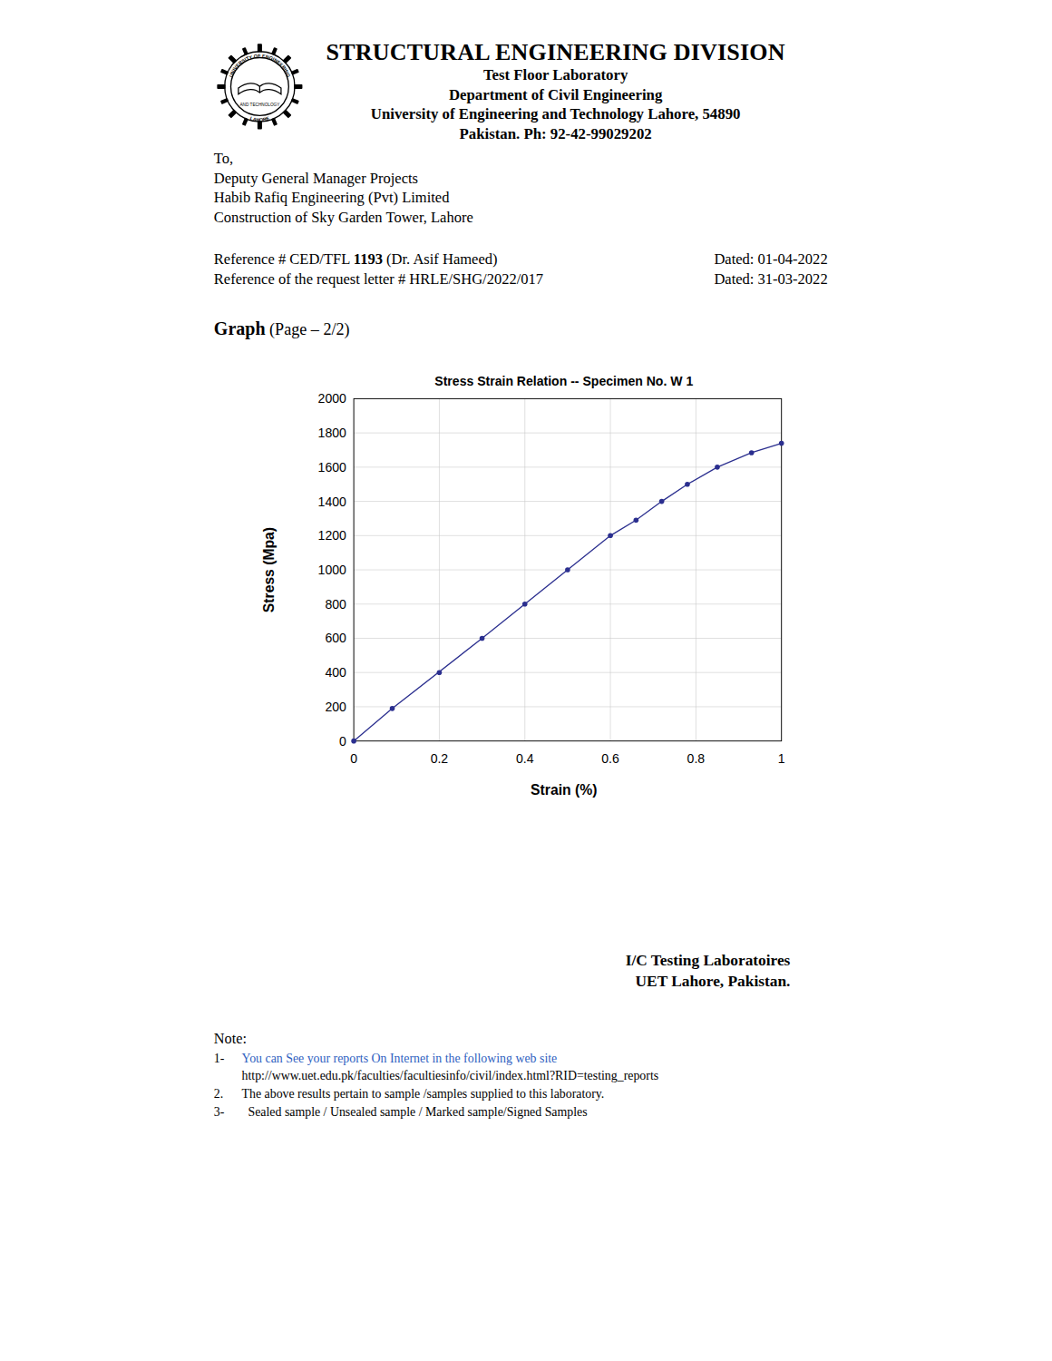UNIVERSITY OF ENGINEERING LAHORE AND TECHNOLOGY
STRUCTURAL ENGINEERING DIVISION
Test Floor Laboratory
Department of Civil Engineering
University of Engineering and Technology Lahore, 54890
Pakistan. Ph: 92-42-99029202
To,
Deputy General Manager Projects
Habib Rafiq Engineering (Pvt) Limited
Construction of Sky Garden Tower, Lahore
Reference # CED/TFL 1193 (Dr. Asif Hameed)
Dated: 01-04-2022
Reference of the request letter # HRLE/SHG/2022/017
Dated: 31-03-2022
Graph (Page – 2/2)
Stress Strain Relation -- Specimen No. W 1 0 200 400 600 800 1000 1200 1400 1600 1800 2000 0 0.2 0.4 0.6 0.8 1 Strain (%) Stress (Mpa)
I/C Testing Laboratoires
UET Lahore, Pakistan.
Note:
1- You can See your reports On Internet in the following web site
http://www.uet.edu.pk/faculties/facultiesinfo/civil/index.html?RID=testing_reports
2. The above results pertain to sample /samples supplied to this laboratory.
3- Sealed sample / Unsealed sample / Marked sample/Signed Samples